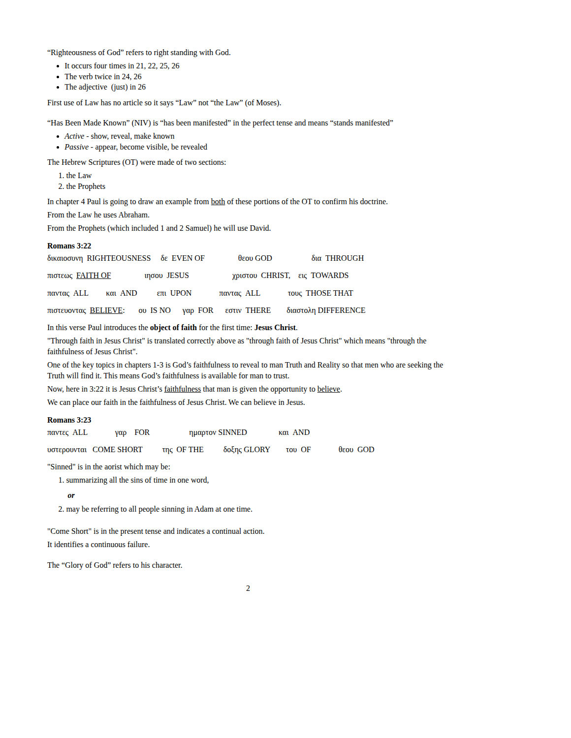“Righteousness of God” refers to right standing with God.
It occurs four times in 21, 22, 25, 26
The verb twice in 24, 26
The adjective (just) in 26
First use of Law has no article so it says “Law” not “the Law” (of Moses).
“Has Been Made Known” (NIV) is “has been manifested” in the perfect tense and means “stands manifested”
Active - show, reveal, make known
Passive - appear, become visible, be revealed
The Hebrew Scriptures (OT) were made of two sections:
the Law
the Prophets
In chapter 4 Paul is going to draw an example from both of these portions of the OT to confirm his doctrine.
From the Law he uses Abraham.
From the Prophets (which included 1 and 2 Samuel) he will use David.
Romans 3:22
δικαιοσυνη RIGHTEOUSNESS δε EVEN OF θεου GOD δια THROUGH
πιστεως FAITH OF ιησου JESUS χριστου CHRIST, εις TOWARDS
παντας ALL και AND επι UPON παντας ALL τους THOSE THAT
πιστευοντας BELIEVE: ου IS NO γαρ FOR εστιν THERE διαστολη DIFFERENCE
In this verse Paul introduces the object of faith for the first time: Jesus Christ.
"Through faith in Jesus Christ" is translated correctly above as "through faith of Jesus Christ" which means "through the faithfulness of Jesus Christ".
One of the key topics in chapters 1-3 is God’s faithfulness to reveal to man Truth and Reality so that men who are seeking the Truth will find it. This means God’s faithfulness is available for man to trust.
Now, here in 3:22 it is Jesus Christ’s faithfulness that man is given the opportunity to believe.
We can place our faith in the faithfulness of Jesus Christ. We can believe in Jesus.
Romans 3:23
παντες ALL γαρ FOR ημαρτον SINNED και AND
υστερουνται COME SHORT της OF THE δοξης GLORY του OF θεου GOD
"Sinned" is in the aorist which may be:
summarizing all the sins of time in one word,
or
may be referring to all people sinning in Adam at one time.
"Come Short" is in the present tense and indicates a continual action.
It identifies a continuous failure.
The “Glory of God” refers to his character.
2